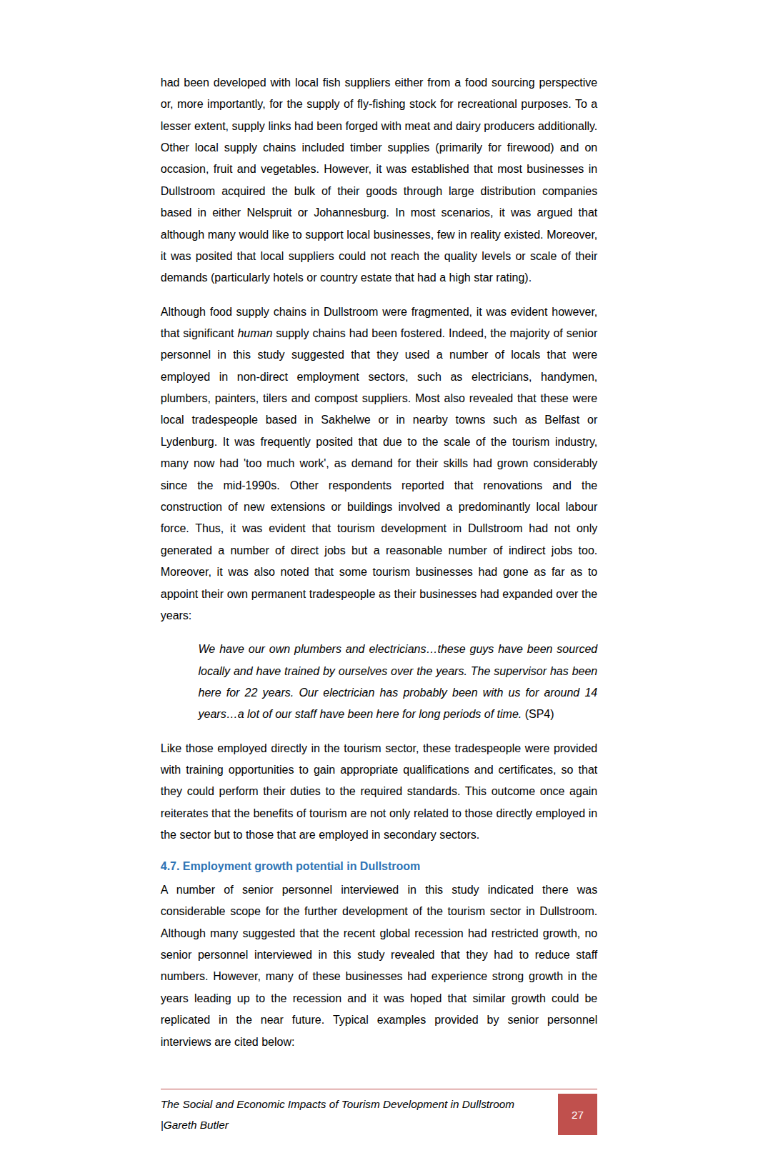had been developed with local fish suppliers either from a food sourcing perspective or, more importantly, for the supply of fly-fishing stock for recreational purposes. To a lesser extent, supply links had been forged with meat and dairy producers additionally. Other local supply chains included timber supplies (primarily for firewood) and on occasion, fruit and vegetables. However, it was established that most businesses in Dullstroom acquired the bulk of their goods through large distribution companies based in either Nelspruit or Johannesburg. In most scenarios, it was argued that although many would like to support local businesses, few in reality existed. Moreover, it was posited that local suppliers could not reach the quality levels or scale of their demands (particularly hotels or country estate that had a high star rating).
Although food supply chains in Dullstroom were fragmented, it was evident however, that significant human supply chains had been fostered. Indeed, the majority of senior personnel in this study suggested that they used a number of locals that were employed in non-direct employment sectors, such as electricians, handymen, plumbers, painters, tilers and compost suppliers. Most also revealed that these were local tradespeople based in Sakhelwe or in nearby towns such as Belfast or Lydenburg. It was frequently posited that due to the scale of the tourism industry, many now had 'too much work', as demand for their skills had grown considerably since the mid-1990s. Other respondents reported that renovations and the construction of new extensions or buildings involved a predominantly local labour force. Thus, it was evident that tourism development in Dullstroom had not only generated a number of direct jobs but a reasonable number of indirect jobs too. Moreover, it was also noted that some tourism businesses had gone as far as to appoint their own permanent tradespeople as their businesses had expanded over the years:
We have our own plumbers and electricians…these guys have been sourced locally and have trained by ourselves over the years. The supervisor has been here for 22 years. Our electrician has probably been with us for around 14 years…a lot of our staff have been here for long periods of time. (SP4)
Like those employed directly in the tourism sector, these tradespeople were provided with training opportunities to gain appropriate qualifications and certificates, so that they could perform their duties to the required standards. This outcome once again reiterates that the benefits of tourism are not only related to those directly employed in the sector but to those that are employed in secondary sectors.
4.7. Employment growth potential in Dullstroom
A number of senior personnel interviewed in this study indicated there was considerable scope for the further development of the tourism sector in Dullstroom. Although many suggested that the recent global recession had restricted growth, no senior personnel interviewed in this study revealed that they had to reduce staff numbers. However, many of these businesses had experience strong growth in the years leading up to the recession and it was hoped that similar growth could be replicated in the near future. Typical examples provided by senior personnel interviews are cited below:
The Social and Economic Impacts of Tourism Development in Dullstroom |Gareth Butler
27